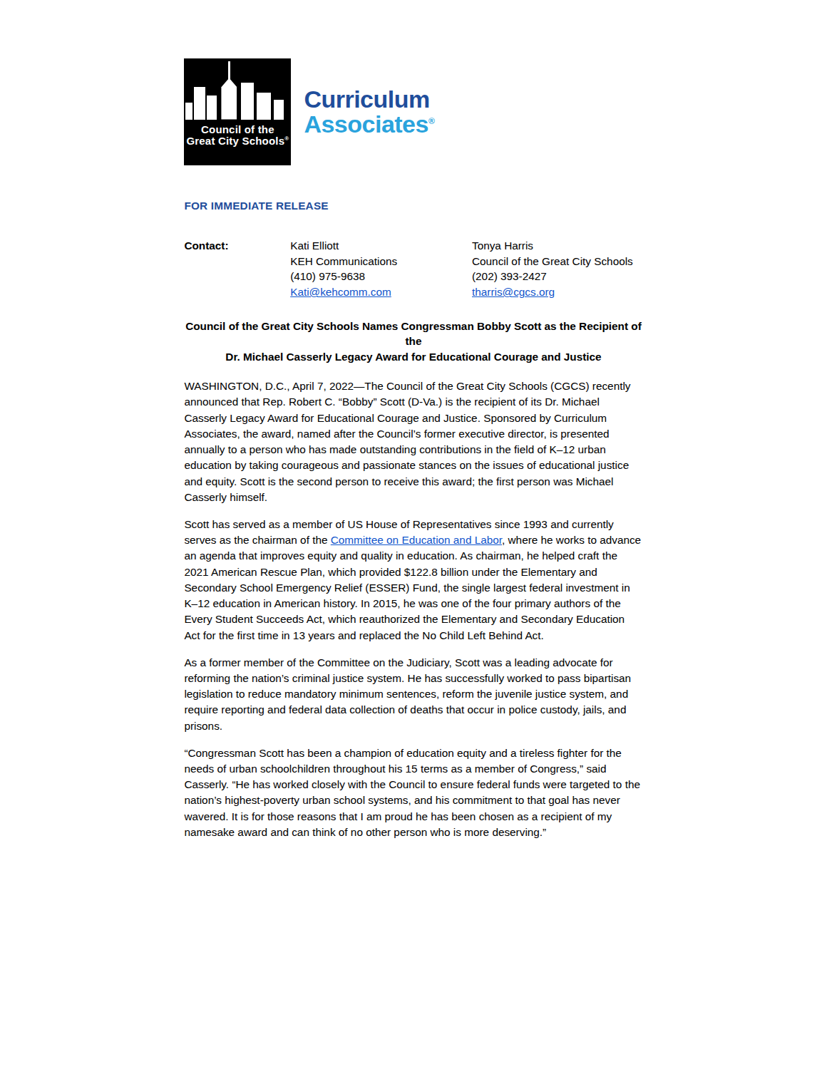Council of the
Great City Schools®
Curriculum Associates®
FOR IMMEDIATE RELEASE
| Contact: | Kati Elliott | Tonya Harris |
| | KEH Communications | Council of the Great City Schools |
| | (410) 975-9638 | (202) 393-2427 |
| | Kati@kehcomm.com | tharris@cgcs.org |
Council of the Great City Schools Names Congressman Bobby Scott as the Recipient of the
Dr. Michael Casserly Legacy Award for Educational Courage and Justice
WASHINGTON, D.C., April 7, 2022—The Council of the Great City Schools (CGCS) recently announced that Rep. Robert C. “Bobby” Scott (D-Va.) is the recipient of its Dr. Michael Casserly Legacy Award for Educational Courage and Justice. Sponsored by Curriculum Associates, the award, named after the Council’s former executive director, is presented annually to a person who has made outstanding contributions in the field of K–12 urban education by taking courageous and passionate stances on the issues of educational justice and equity. Scott is the second person to receive this award; the first person was Michael Casserly himself.
Scott has served as a member of US House of Representatives since 1993 and currently serves as the chairman of the Committee on Education and Labor, where he works to advance an agenda that improves equity and quality in education. As chairman, he helped craft the 2021 American Rescue Plan, which provided $122.8 billion under the Elementary and Secondary School Emergency Relief (ESSER) Fund, the single largest federal investment in K–12 education in American history. In 2015, he was one of the four primary authors of the Every Student Succeeds Act, which reauthorized the Elementary and Secondary Education Act for the first time in 13 years and replaced the No Child Left Behind Act.
As a former member of the Committee on the Judiciary, Scott was a leading advocate for reforming the nation’s criminal justice system. He has successfully worked to pass bipartisan legislation to reduce mandatory minimum sentences, reform the juvenile justice system, and require reporting and federal data collection of deaths that occur in police custody, jails, and prisons.
“Congressman Scott has been a champion of education equity and a tireless fighter for the needs of urban schoolchildren throughout his 15 terms as a member of Congress,” said Casserly. “He has worked closely with the Council to ensure federal funds were targeted to the nation’s highest-poverty urban school systems, and his commitment to that goal has never wavered. It is for those reasons that I am proud he has been chosen as a recipient of my namesake award and can think of no other person who is more deserving.”